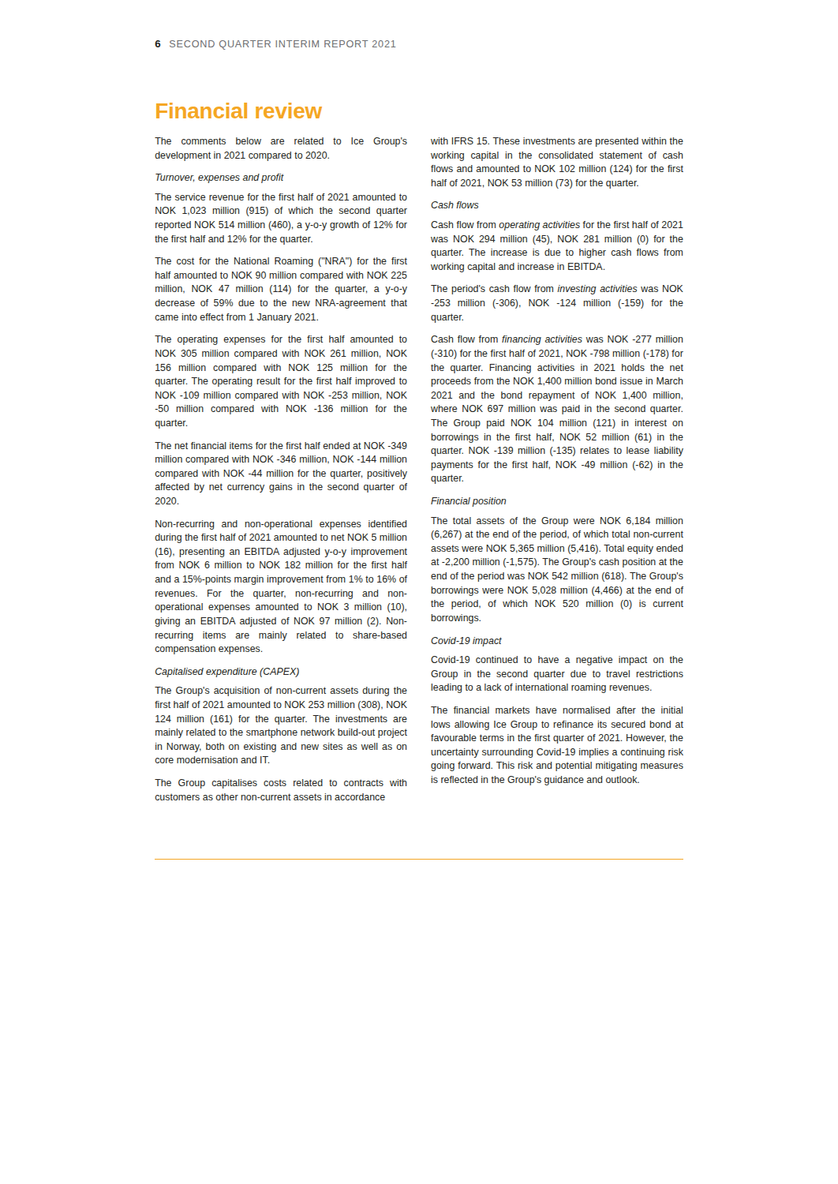6 SECOND QUARTER INTERIM REPORT 2021
Financial review
The comments below are related to Ice Group's development in 2021 compared to 2020.
Turnover, expenses and profit
The service revenue for the first half of 2021 amounted to NOK 1,023 million (915) of which the second quarter reported NOK 514 million (460), a y-o-y growth of 12% for the first half and 12% for the quarter.
The cost for the National Roaming ("NRA") for the first half amounted to NOK 90 million compared with NOK 225 million, NOK 47 million (114) for the quarter, a y-o-y decrease of 59% due to the new NRA-agreement that came into effect from 1 January 2021.
The operating expenses for the first half amounted to NOK 305 million compared with NOK 261 million, NOK 156 million compared with NOK 125 million for the quarter. The operating result for the first half improved to NOK -109 million compared with NOK -253 million, NOK -50 million compared with NOK -136 million for the quarter.
The net financial items for the first half ended at NOK -349 million compared with NOK -346 million, NOK -144 million compared with NOK -44 million for the quarter, positively affected by net currency gains in the second quarter of 2020.
Non-recurring and non-operational expenses identified during the first half of 2021 amounted to net NOK 5 million (16), presenting an EBITDA adjusted y-o-y improvement from NOK 6 million to NOK 182 million for the first half and a 15%-points margin improvement from 1% to 16% of revenues. For the quarter, non-recurring and non-operational expenses amounted to NOK 3 million (10), giving an EBITDA adjusted of NOK 97 million (2). Non-recurring items are mainly related to share-based compensation expenses.
Capitalised expenditure (CAPEX)
The Group's acquisition of non-current assets during the first half of 2021 amounted to NOK 253 million (308), NOK 124 million (161) for the quarter. The investments are mainly related to the smartphone network build-out project in Norway, both on existing and new sites as well as on core modernisation and IT.
The Group capitalises costs related to contracts with customers as other non-current assets in accordance
with IFRS 15. These investments are presented within the working capital in the consolidated statement of cash flows and amounted to NOK 102 million (124) for the first half of 2021, NOK 53 million (73) for the quarter.
Cash flows
Cash flow from operating activities for the first half of 2021 was NOK 294 million (45), NOK 281 million (0) for the quarter. The increase is due to higher cash flows from working capital and increase in EBITDA.
The period's cash flow from investing activities was NOK -253 million (-306), NOK -124 million (-159) for the quarter.
Cash flow from financing activities was NOK -277 million (-310) for the first half of 2021, NOK -798 million (-178) for the quarter. Financing activities in 2021 holds the net proceeds from the NOK 1,400 million bond issue in March 2021 and the bond repayment of NOK 1,400 million, where NOK 697 million was paid in the second quarter. The Group paid NOK 104 million (121) in interest on borrowings in the first half, NOK 52 million (61) in the quarter. NOK -139 million (-135) relates to lease liability payments for the first half, NOK -49 million (-62) in the quarter.
Financial position
The total assets of the Group were NOK 6,184 million (6,267) at the end of the period, of which total non-current assets were NOK 5,365 million (5,416). Total equity ended at -2,200 million (-1,575). The Group's cash position at the end of the period was NOK 542 million (618). The Group's borrowings were NOK 5,028 million (4,466) at the end of the period, of which NOK 520 million (0) is current borrowings.
Covid-19 impact
Covid-19 continued to have a negative impact on the Group in the second quarter due to travel restrictions leading to a lack of international roaming revenues.
The financial markets have normalised after the initial lows allowing Ice Group to refinance its secured bond at favourable terms in the first quarter of 2021. However, the uncertainty surrounding Covid-19 implies a continuing risk going forward. This risk and potential mitigating measures is reflected in the Group's guidance and outlook.